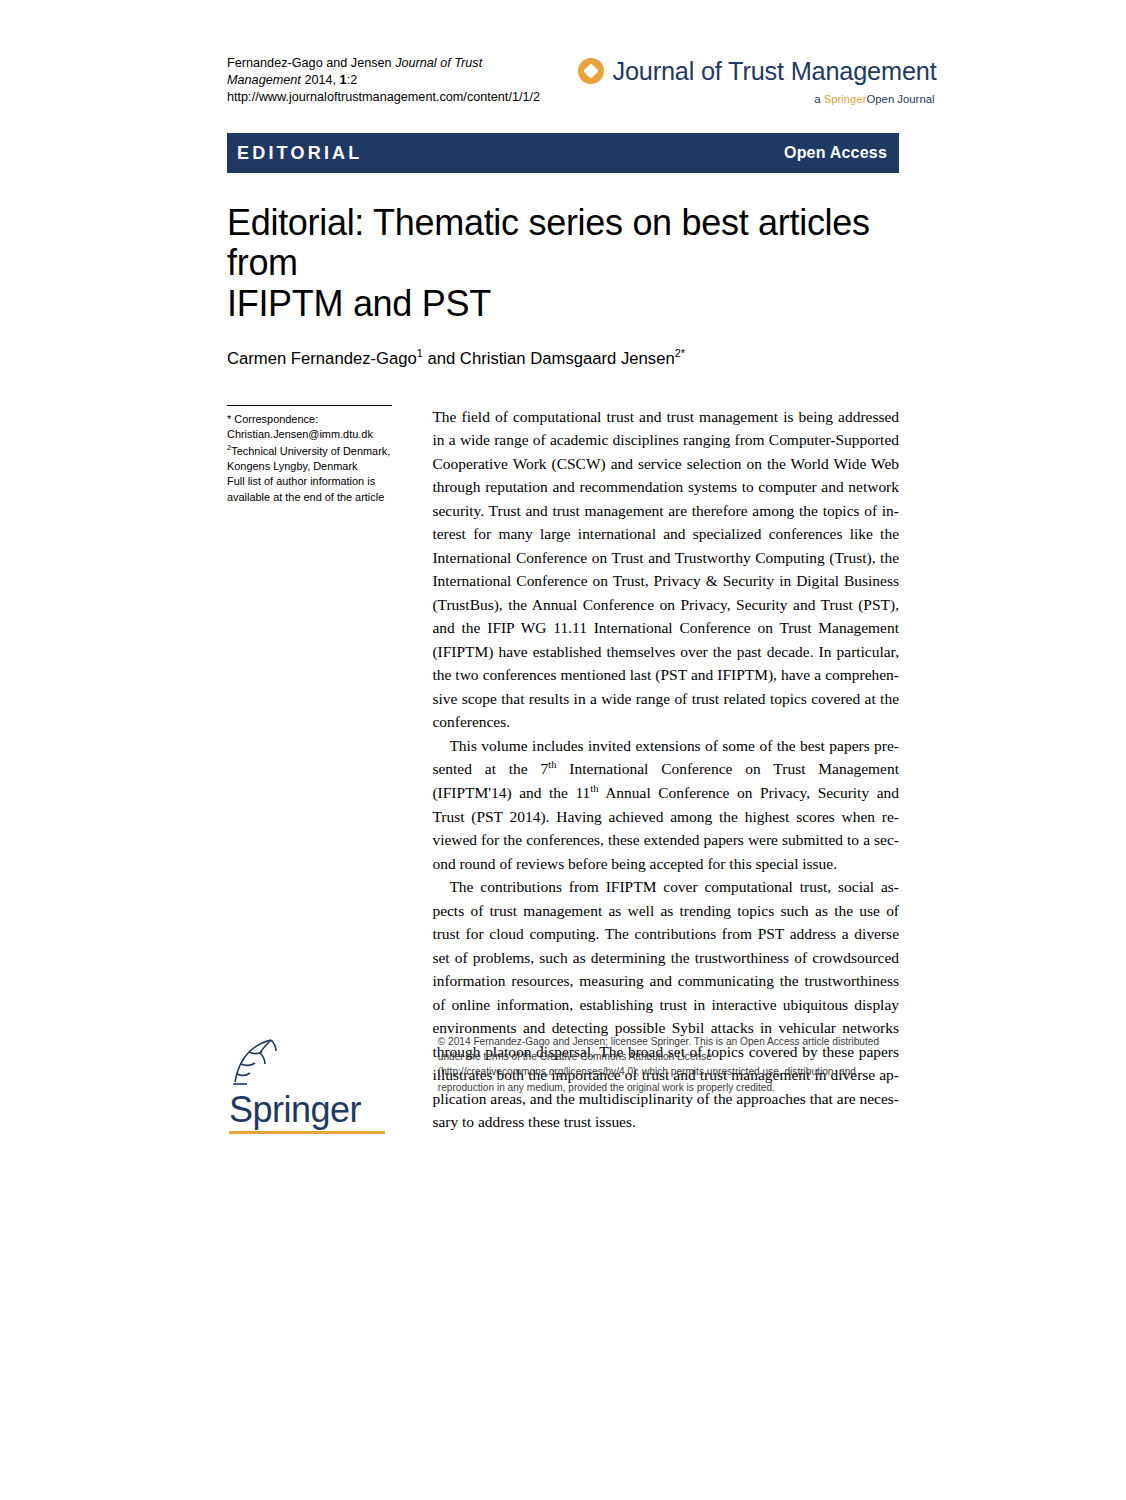Fernandez-Gago and Jensen Journal of Trust Management 2014, 1:2
http://www.journaloftrustmanagement.com/content/1/1/2
Journal of Trust Management
a Springer Open Journal
EDITORIAL
Open Access
Editorial: Thematic series on best articles from
IFIPTM and PST
Carmen Fernandez-Gago1 and Christian Damsgaard Jensen2*
* Correspondence:
Christian.Jensen@imm.dtu.dk
2Technical University of Denmark,
Kongens Lyngby, Denmark
Full list of author information is
available at the end of the article
The field of computational trust and trust management is being addressed in a wide range of academic disciplines ranging from Computer-Supported Cooperative Work (CSCW) and service selection on the World Wide Web through reputation and recommendation systems to computer and network security. Trust and trust management are therefore among the topics of interest for many large international and specialized conferences like the International Conference on Trust and Trustworthy Computing (Trust), the International Conference on Trust, Privacy & Security in Digital Business (TrustBus), the Annual Conference on Privacy, Security and Trust (PST), and the IFIP WG 11.11 International Conference on Trust Management (IFIPTM) have established themselves over the past decade. In particular, the two conferences mentioned last (PST and IFIPTM), have a comprehensive scope that results in a wide range of trust related topics covered at the conferences.
This volume includes invited extensions of some of the best papers presented at the 7th International Conference on Trust Management (IFIPTM'14) and the 11th Annual Conference on Privacy, Security and Trust (PST 2014). Having achieved among the highest scores when reviewed for the conferences, these extended papers were submitted to a second round of reviews before being accepted for this special issue.
The contributions from IFIPTM cover computational trust, social aspects of trust management as well as trending topics such as the use of trust for cloud computing. The contributions from PST address a diverse set of problems, such as determining the trustworthiness of crowdsourced information resources, measuring and communicating the trustworthiness of online information, establishing trust in interactive ubiquitous display environments and detecting possible Sybil attacks in vehicular networks through platoon dispersal. The broad set of topics covered by these papers illustrates both the importance of trust and trust management in diverse application areas, and the multidisciplinarity of the approaches that are necessary to address these trust issues.
Springer
© 2014 Fernandez-Gago and Jensen; licensee Springer. This is an Open Access article distributed under the terms of the Creative Commons Attribution License (http://creativecommons.org/licenses/by/4.0), which permits unrestricted use, distribution, and reproduction in any medium, provided the original work is properly credited.